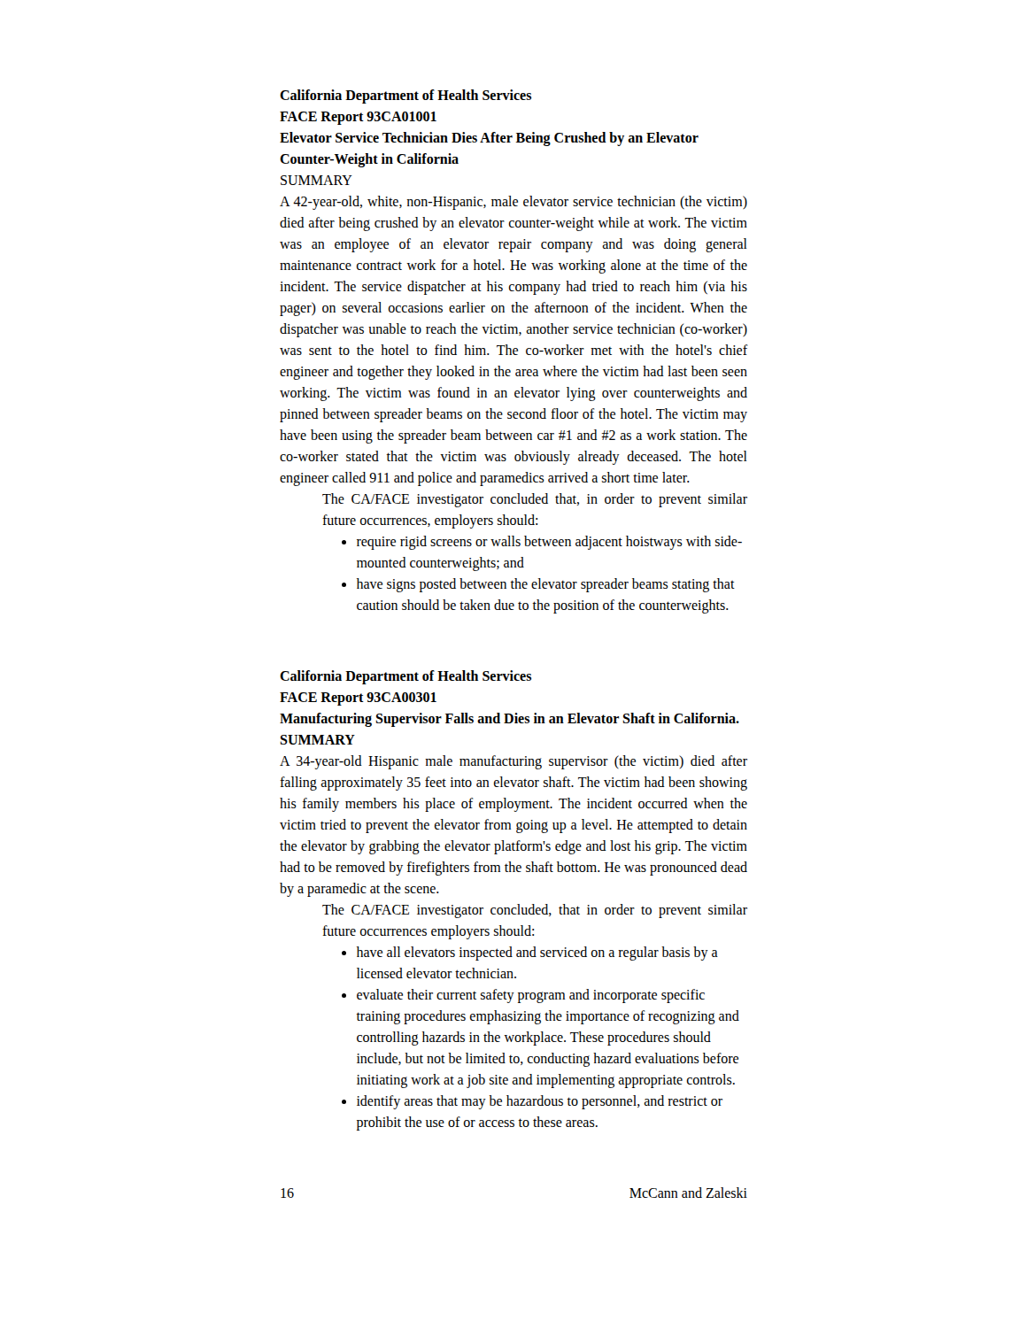California Department of Health Services
FACE Report 93CA01001
Elevator Service Technician Dies After Being Crushed by an Elevator Counter-Weight in California
SUMMARY
A 42-year-old, white, non-Hispanic, male elevator service technician (the victim) died after being crushed by an elevator counter-weight while at work. The victim was an employee of an elevator repair company and was doing general maintenance contract work for a hotel. He was working alone at the time of the incident. The service dispatcher at his company had tried to reach him (via his pager) on several occasions earlier on the afternoon of the incident. When the dispatcher was unable to reach the victim, another service technician (co-worker) was sent to the hotel to find him. The co-worker met with the hotel's chief engineer and together they looked in the area where the victim had last been seen working. The victim was found in an elevator lying over counterweights and pinned between spreader beams on the second floor of the hotel. The victim may have been using the spreader beam between car #1 and #2 as a work station. The co-worker stated that the victim was obviously already deceased. The hotel engineer called 911 and police and paramedics arrived a short time later.
The CA/FACE investigator concluded that, in order to prevent similar future occurrences, employers should:
require rigid screens or walls between adjacent hoistways with side-mounted counterweights; and
have signs posted between the elevator spreader beams stating that caution should be taken due to the position of the counterweights.
California Department of Health Services
FACE Report 93CA00301
Manufacturing Supervisor Falls and Dies in an Elevator Shaft in California.
SUMMARY
A 34-year-old Hispanic male manufacturing supervisor (the victim) died after falling approximately 35 feet into an elevator shaft. The victim had been showing his family members his place of employment. The incident occurred when the victim tried to prevent the elevator from going up a level. He attempted to detain the elevator by grabbing the elevator platform's edge and lost his grip. The victim had to be removed by firefighters from the shaft bottom. He was pronounced dead by a paramedic at the scene.
The CA/FACE investigator concluded, that in order to prevent similar future occurrences employers should:
have all elevators inspected and serviced on a regular basis by a licensed elevator technician.
evaluate their current safety program and incorporate specific training procedures emphasizing the importance of recognizing and controlling hazards in the workplace. These procedures should include, but not be limited to, conducting hazard evaluations before initiating work at a job site and implementing appropriate controls.
identify areas that may be hazardous to personnel, and restrict or prohibit the use of or access to these areas.
16 McCann and Zaleski